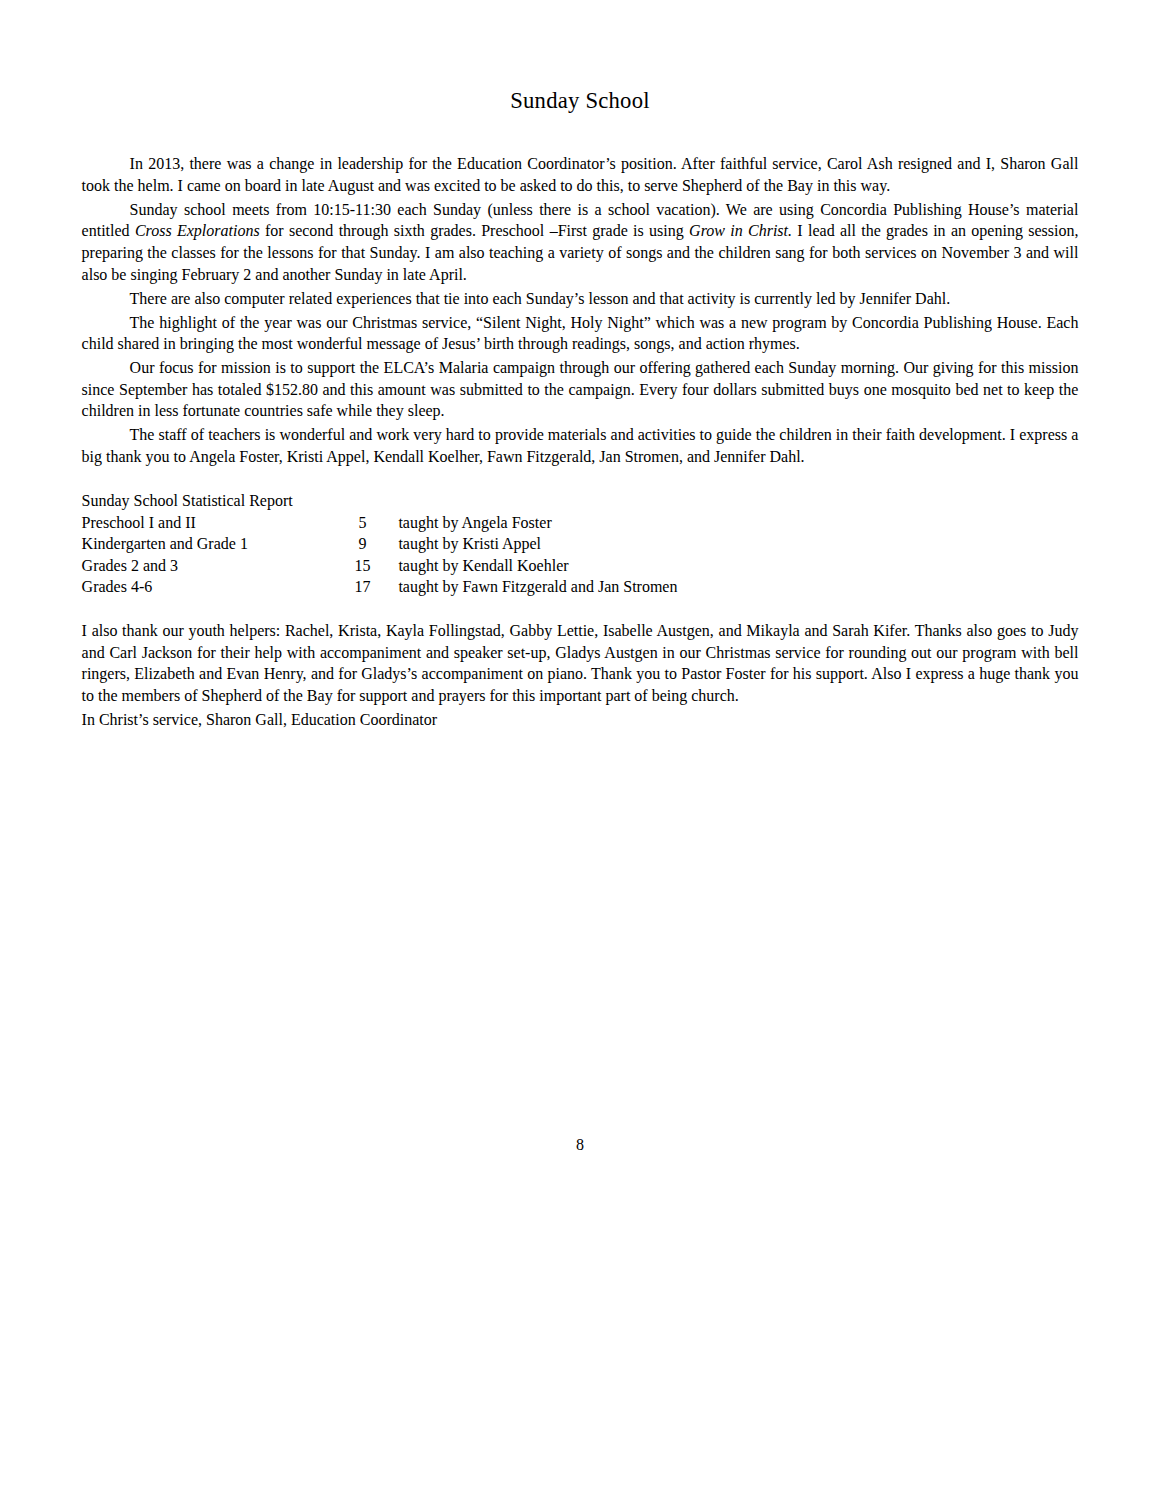Sunday School
In 2013, there was a change in leadership for the Education Coordinator’s position. After faithful service, Carol Ash resigned and I, Sharon Gall took the helm. I came on board in late August and was excited to be asked to do this, to serve Shepherd of the Bay in this way.
Sunday school meets from 10:15-11:30 each Sunday (unless there is a school vacation). We are using Concordia Publishing House’s material entitled Cross Explorations for second through sixth grades. Preschool –First grade is using Grow in Christ. I lead all the grades in an opening session, preparing the classes for the lessons for that Sunday. I am also teaching a variety of songs and the children sang for both services on November 3 and will also be singing February 2 and another Sunday in late April.
There are also computer related experiences that tie into each Sunday’s lesson and that activity is currently led by Jennifer Dahl.
The highlight of the year was our Christmas service, “Silent Night, Holy Night” which was a new program by Concordia Publishing House. Each child shared in bringing the most wonderful message of Jesus’ birth through readings, songs, and action rhymes.
Our focus for mission is to support the ELCA’s Malaria campaign through our offering gathered each Sunday morning. Our giving for this mission since September has totaled $152.80 and this amount was submitted to the campaign. Every four dollars submitted buys one mosquito bed net to keep the children in less fortunate countries safe while they sleep.
The staff of teachers is wonderful and work very hard to provide materials and activities to guide the children in their faith development. I express a big thank you to Angela Foster, Kristi Appel, Kendall Koelher, Fawn Fitzgerald, Jan Stromen, and Jennifer Dahl.
Sunday School Statistical Report
| Preschool I and II | 5 | taught by Angela Foster |
| Kindergarten and Grade 1 | 9 | taught by Kristi Appel |
| Grades 2 and 3 | 15 | taught by Kendall Koehler |
| Grades 4-6 | 17 | taught by Fawn Fitzgerald and Jan Stromen |
I also thank our youth helpers: Rachel, Krista, Kayla Follingstad, Gabby Lettie, Isabelle Austgen, and Mikayla and Sarah Kifer. Thanks also goes to Judy and Carl Jackson for their help with accompaniment and speaker set-up, Gladys Austgen in our Christmas service for rounding out our program with bell ringers, Elizabeth and Evan Henry, and for Gladys’s accompaniment on piano. Thank you to Pastor Foster for his support. Also I express a huge thank you to the members of Shepherd of the Bay for support and prayers for this important part of being church.
In Christ’s service, Sharon Gall, Education Coordinator
8